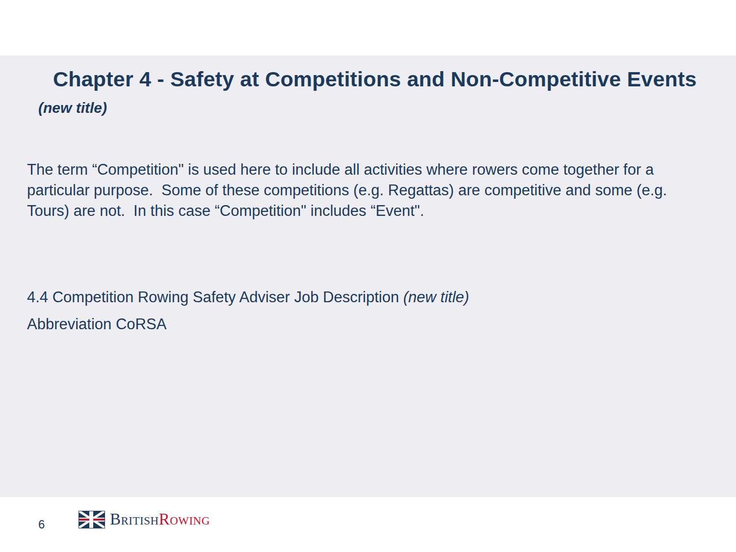Chapter 4 - Safety at Competitions and Non-Competitive Events
(new title)
The term “Competition" is used here to include all activities where rowers come together for a particular purpose. Some of these competitions (e.g. Regattas) are competitive and some (e.g. Tours) are not. In this case “Competition" includes “Event".
4.4 Competition Rowing Safety Adviser Job Description (new title)
Abbreviation CoRSA
6
British Rowing